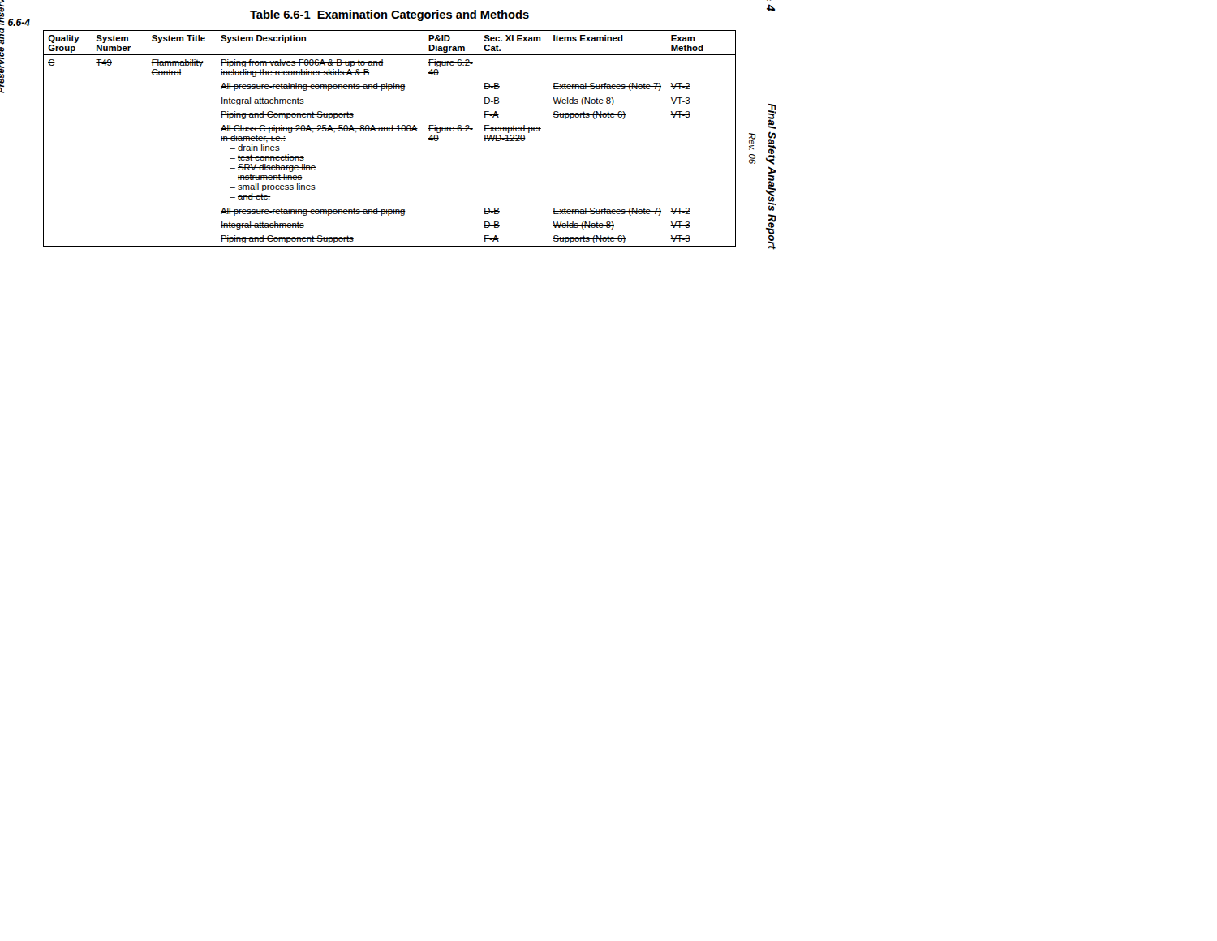6.6-4
Preservice and Inservice Inspection, and Testing of Class 2 and 3 Components and Piping
STP 3 & 4
Rev. 06
Final Safety Analysis Report
Table 6.6-1 Examination Categories and Methods
| Quality Group | System Number | System Title | System Description | P&ID Diagram | Sec. XI Exam Cat. | Items Examined | Exam Method |
| --- | --- | --- | --- | --- | --- | --- | --- |
| C | T49 | Flammability Control | Piping from valves F006A & B up to and including the recombiner skids A & B | Figure 6.2-40 | | | |
| | | | All pressure-retaining components and piping | | D-B | External Surfaces (Note 7) | VT-2 |
| | | | Integral attachments | | D-B | Welds (Note 8) | VT-3 |
| | | | Piping and Component Supports | | F-A | Supports (Note 6) | VT-3 |
| | | | All Class C piping 20A, 25A, 50A, 80A and 100A in diameter, i.e.: drain lines test connections SRV discharge line instrument lines small process lines and etc. | Figure 6.2-40 | Exempted per IWD-1220 | | |
| | | | All pressure-retaining components and piping | | D-B | External Surfaces (Note 7) | VT-2 |
| | | | Integral attachments | | D-B | Welds (Note 8) | VT-3 |
| | | | Piping and Component Supports | | F-A | Supports (Note 6) | VT-3 |